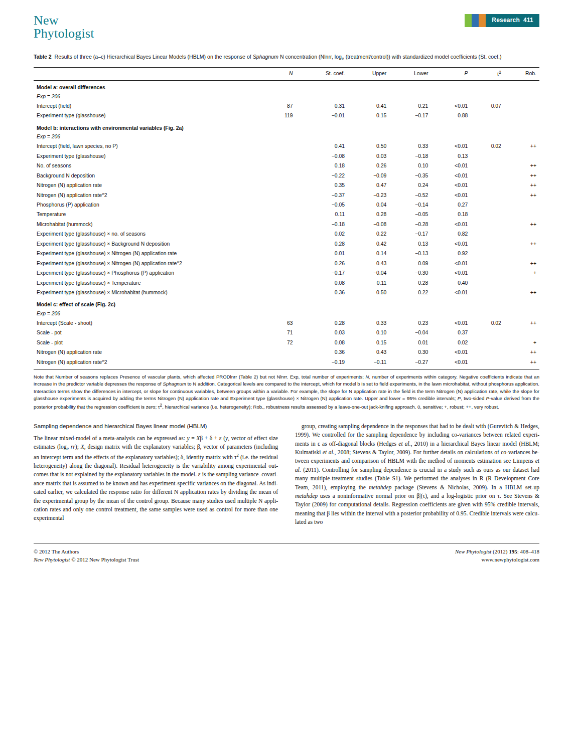New
Phytologist
Research 411
Table 2 Results of three (a–c) Hierarchical Bayes Linear Models (HBLM) on the response of Sphagnum N concentration (Nlnrr, loge (treatment⁄control)) with standardized model coefficients (St. coef.)
| | N | St. coef. | Upper | Lower | P | τ 2 | Rob. |
| --- | --- | --- | --- | --- | --- | --- | --- |
| Model a: overall differences | | | | | | | |
| Exp = 206 | | | | | | | |
| Intercept (field) | 87 | 0.31 | 0.41 | 0.21 | <0.01 | 0.07 | |
| Experiment type (glasshouse) | 119 | −0.01 | 0.15 | −0.17 | 0.88 | | |
| Model b: interactions with environmental variables (Fig. 2a) | | | | | | | |
| Exp = 206 | | | | | | | |
| Intercept (field, lawn species, no P) | | 0.41 | 0.50 | 0.33 | <0.01 | 0.02 | ++ |
| Experiment type (glasshouse) | | −0.08 | 0.03 | −0.18 | 0.13 | | |
| No. of seasons | | 0.18 | 0.26 | 0.10 | <0.01 | | ++ |
| Background N deposition | | −0.22 | −0.09 | −0.35 | <0.01 | | ++ |
| Nitrogen (N) application rate | | 0.35 | 0.47 | 0.24 | <0.01 | | ++ |
| Nitrogen (N) application rate^2 | | −0.37 | −0.23 | −0.52 | <0.01 | | ++ |
| Phosphorus (P) application | | −0.05 | 0.04 | −0.14 | 0.27 | | |
| Temperature | | 0.11 | 0.28 | −0.05 | 0.18 | | |
| Microhabitat (hummock) | | −0.18 | −0.08 | −0.28 | <0.01 | | ++ |
| Experiment type (glasshouse) × no. of seasons | | 0.02 | 0.22 | −0.17 | 0.82 | | |
| Experiment type (glasshouse) × Background N deposition | | 0.28 | 0.42 | 0.13 | <0.01 | | ++ |
| Experiment type (glasshouse) × Nitrogen (N) application rate | | 0.01 | 0.14 | −0.13 | 0.92 | | |
| Experiment type (glasshouse) × Nitrogen (N) application rate^2 | | 0.26 | 0.43 | 0.09 | <0.01 | | ++ |
| Experiment type (glasshouse) × Phosphorus (P) application | | −0.17 | −0.04 | −0.30 | <0.01 | | + |
| Experiment type (glasshouse) × Temperature | | −0.08 | 0.11 | −0.28 | 0.40 | | |
| Experiment type (glasshouse) × Microhabitat (hummock) | | 0.36 | 0.50 | 0.22 | <0.01 | | ++ |
| Model c: effect of scale (Fig. 2c) | | | | | | | |
| Exp = 206 | | | | | | | |
| Intercept (Scale - shoot) | 63 | 0.28 | 0.33 | 0.23 | <0.01 | 0.02 | ++ |
| Scale - pot | 71 | 0.03 | 0.10 | −0.04 | 0.37 | | |
| Scale - plot | 72 | 0.08 | 0.15 | 0.01 | 0.02 | | + |
| Nitrogen (N) application rate | | 0.36 | 0.43 | 0.30 | <0.01 | | ++ |
| Nitrogen (N) application rate^2 | | −0.19 | −0.11 | −0.27 | <0.01 | | ++ |
Note that Number of seasons replaces Presence of vascular plants, which affected PRODlnrr (Table 2) but not Nlnrr. Exp, total number of experiments; N, number of experiments within category. Negative coefficients indicate that an increase in the predictor variable depresses the response of Sphagnum to N addition. Categorical levels are compared to the intercept, which for model b is set to field experiments, in the lawn microhabitat, without phosphorus application. Interaction terms show the differences in intercept, or slope for continuous variables, between groups within a variable. For example, the slope for N application rate in the field is the term Nitrogen (N) application rate, while the slope for glasshouse experiments is acquired by adding the terms Nitrogen (N) application rate and Experiment type (glasshouse) × Nitrogen (N) application rate. Upper and lower = 95% credible intervals; P, two-sided P-value derived from the posterior probability that the regression coefficient is zero; τ2, hierarchical variance (i.e. heterogeneity); Rob., robustness results assessed by a leave-one-out jack-knifing approach. 0, sensitive; +, robust; ++, very robust.
Sampling dependence and hierarchical Bayes linear model (HBLM)
The linear mixed-model of a meta-analysis can be expressed as: y = Xβ + δ + ε (y, vector of effect size estimates (loge rr); X, design matrix with the explanatory variables; β, vector of parameters (including an intercept term and the effects of the explanatory variables); δ, identity matrix with τ2 (i.e. the residual heterogeneity) along the diagonal). Residual heterogeneity is the variability among experimental outcomes that is not explained by the explanatory variables in the model. ε is the sampling variance–covariance matrix that is assumed to be known and has experiment-specific variances on the diagonal. As indicated earlier, we calculated the response ratio for different N application rates by dividing the mean of the experimental group by the mean of the control group. Because many studies used multiple N application rates and only one control treatment, the same samples were used as control for more than one experimental
group, creating sampling dependence in the responses that had to be dealt with (Gurevitch & Hedges, 1999). We controlled for the sampling dependence by including co-variances between related experiments in ε as off-diagonal blocks (Hedges et al., 2010) in a hierarchical Bayes linear model (HBLM; Kulmatiski et al., 2008; Stevens & Taylor, 2009). For further details on calculations of co-variances between experiments and comparison of HBLM with the method of moments estimation see Limpens et al. (2011). Controlling for sampling dependence is crucial in a study such as ours as our dataset had many multiple-treatment studies (Table S1). We performed the analyses in R (R Development Core Team, 2011), employing the metahdep package (Stevens & Nicholas, 2009). In a HBLM set-up metahdep uses a noninformative normal prior on β|(τ), and a log-logistic prior on τ. See Stevens & Taylor (2009) for computational details. Regression coefficients are given with 95% credible intervals, meaning that β lies within the interval with a posterior probability of 0.95. Credible intervals were calculated as two
© 2012 The Authors
New Phytologist © 2012 New Phytologist Trust
New Phytologist (2012) 195: 408–418
www.newphytologist.com